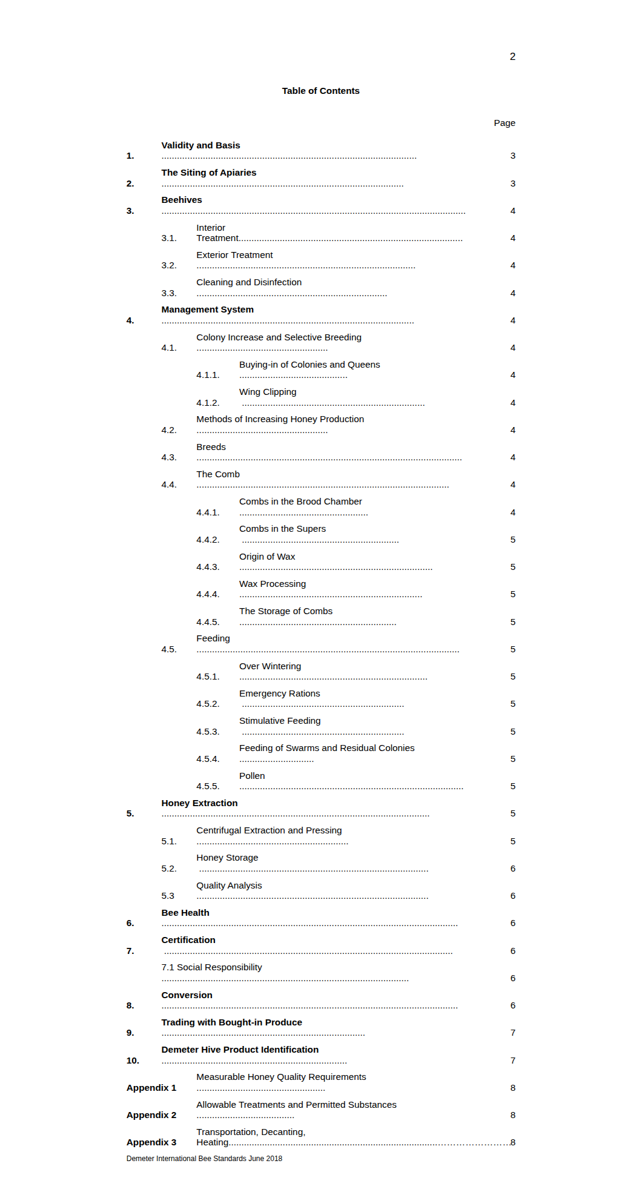2
Table of Contents
Page
| 1. | Validity and Basis ................................................................................................... | 3 |
| 2. | The Siting of Apiaries .............................................................................................. | 3 |
| 3. | Beehives ...................................................................................................................... | 4 |
| | 3.1. | Interior Treatment....................................................................................... | 4 |
| | 3.2. | Exterior Treatment ..................................................................................... | 4 |
| | 3.3. | Cleaning and Disinfection .......................................................................... | 4 |
| 4. | Management System .................................................................................................. | 4 |
| | 4.1. | Colony Increase and Selective Breeding ................................................... | 4 |
| | | 4.1.1. | Buying-in of Colonies and Queens .......................................... | 4 |
| | | 4.1.2. | Wing Clipping ....................................................................... | 4 |
| | 4.2. | Methods of Increasing Honey Production ................................................... | 4 |
| | 4.3. | Breeds ....................................................................................................... | 4 |
| | 4.4. | The Comb .................................................................................................. | 4 |
| | | 4.4.1. | Combs in the Brood Chamber .................................................. | 4 |
| | | 4.4.2. | Combs in the Supers ............................................................. | 5 |
| | | 4.4.3. | Origin of Wax ........................................................................... | 5 |
| | | 4.4.4. | Wax Processing ....................................................................... | 5 |
| | | 4.4.5. | The Storage of Combs ............................................................. | 5 |
| | 4.5. | Feeding ...................................................................................................... | 5 |
| | | 4.5.1. | Over Wintering ......................................................................... | 5 |
| | | 4.5.2. | Emergency Rations ............................................................... | 5 |
| | | 4.5.3. | Stimulative Feeding ............................................................... | 5 |
| | | 4.5.4. | Feeding of Swarms and Residual Colonies ............................. | 5 |
| | | 4.5.5. | Pollen ....................................................................................... | 5 |
| 5. | Honey Extraction ........................................................................................................ | 5 |
| | 5.1. | Centrifugal Extraction and Pressing ........................................................... | 5 |
| | 5.2. | Honey Storage ......................................................................................... | 6 |
| | 5.3 | Quality Analysis .......................................................................................... | 6 |
| 6. | Bee Health ................................................................................................................... | 6 |
| 7. | Certification ................................................................................................................ | 6 |
| | 7.1 Social Responsibility ................................................................................................ | 6 |
| 8. | Conversion ................................................................................................................... | 6 |
| 9. | Trading with Bought-in Produce ............................................................................... | 7 |
| 10. | Demeter Hive Product Identification ........................................................................ | 7 |
| Appendix 1 | Measurable Honey Quality Requirements .................................................. | 8 |
| Appendix 2 | Allowable Treatments and Permitted Substances ...................................... | 8 |
| Appendix 3 | Transportation, Decanting, Heating.................................................................................…………………… | 8 |
Demeter International Bee Standards June 2018